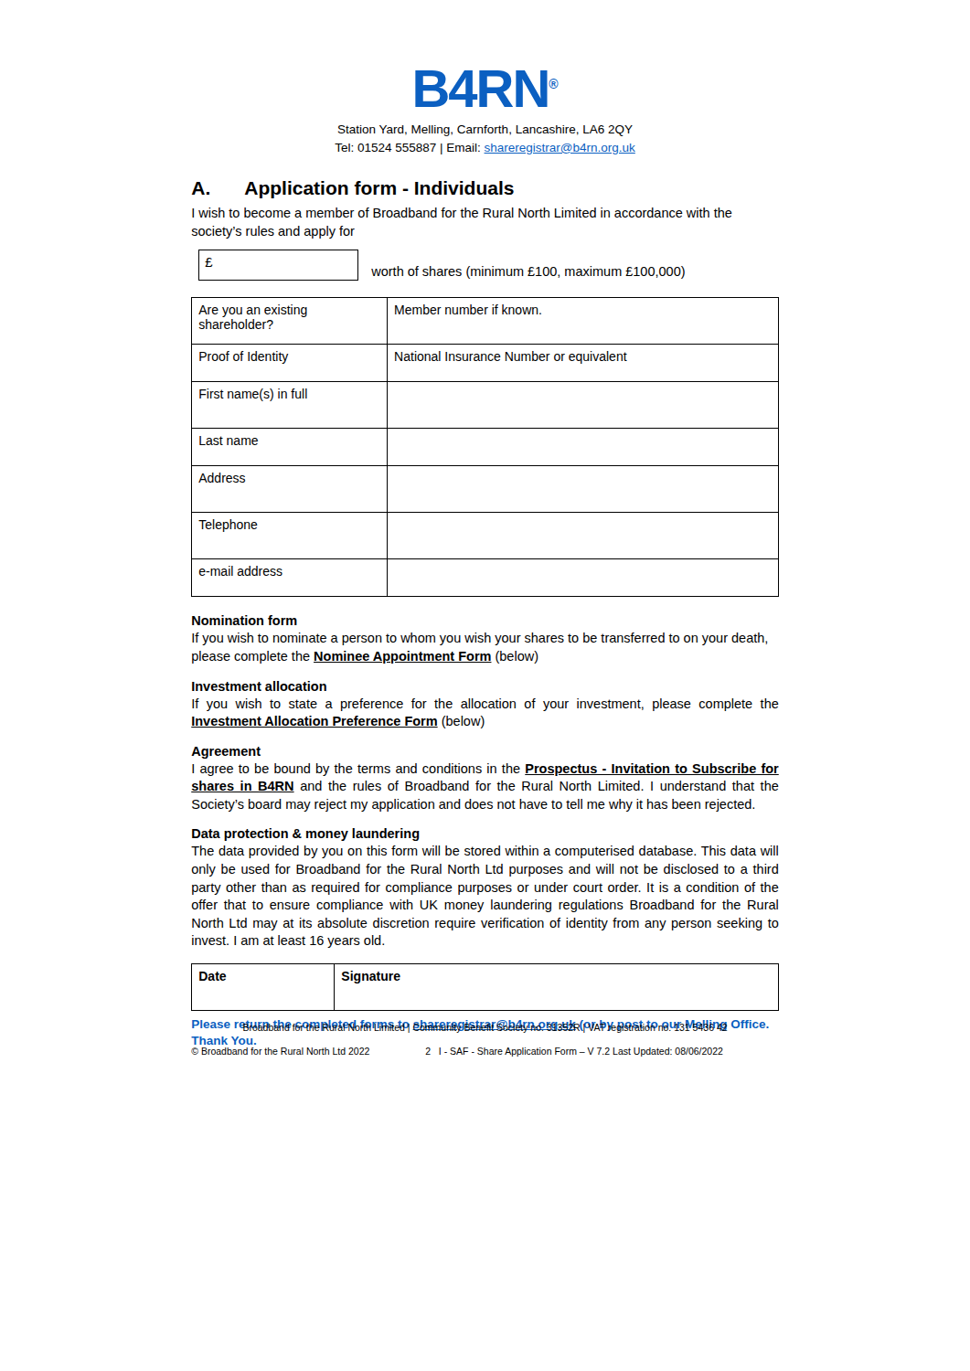B4RN®
Station Yard, Melling, Carnforth, Lancashire, LA6 2QY
Tel: 01524 555887 | Email: shareregistrar@b4rn.org.uk
A. Application form - Individuals
I wish to become a member of Broadband for the Rural North Limited in accordance with the society’s rules and apply for
£
worth of shares (minimum £100, maximum £100,000)
| Are you an existing shareholder? | Member number if known. |
| Proof of Identity | National Insurance Number or equivalent |
| First name(s) in full | |
| Last name | |
| Address | |
| Telephone | |
| e-mail address | |
Nomination form
If you wish to nominate a person to whom you wish your shares to be transferred to on your death, please complete the Nominee Appointment Form (below)
Investment allocation
If you wish to state a preference for the allocation of your investment, please complete the Investment Allocation Preference Form (below)
Agreement
I agree to be bound by the terms and conditions in the Prospectus - Invitation to Subscribe for shares in B4RN and the rules of Broadband for the Rural North Limited. I understand that the Society’s board may reject my application and does not have to tell me why it has been rejected.
Data protection & money laundering
The data provided by you on this form will be stored within a computerised database. This data will only be used for Broadband for the Rural North Ltd purposes and will not be disclosed to a third party other than as required for compliance purposes or under court order. It is a condition of the offer that to ensure compliance with UK money laundering regulations Broadband for the Rural North Ltd may at its absolute discretion require verification of identity from any person seeking to invest. I am at least 16 years old.
| Date | Signature |
Please return the completed forms to shareregistrar@b4rn.org.uk (or by post to our Melling Office.
Thank You.
Broadband for the Rural North Limited | Community Benefit Society no. 31352R | VAT registration no. 131 5436 42
© Broadband for the Rural North Ltd 2022 2 I - SAF - Share Application Form – V 7.2 Last Updated: 08/06/2022